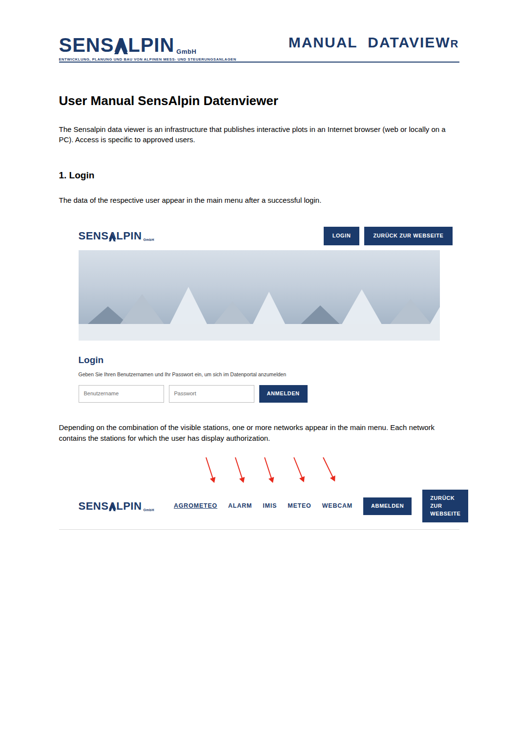SENSALPINGmbH
Entwicklung, Planung und Bau von alpinen Mess- und Steuerungsanlagen
Manual DataviewR
User Manual SensAlpin Datenviewer
The Sensalpin data viewer is an infrastructure that publishes interactive plots in an Internet browser (web or locally on a PC). Access is specific to approved users.
1. Login
The data of the respective user appear in the main menu after a successful login.
SENSALPINGmbH
Login Zurück zur Webseite
Login
Geben Sie Ihren Benutzernamen und Ihr Passwort ein, um sich im Datenportal anzumelden
Benutzername
Passwort
Anmelden
Depending on the combination of the visible stations, one or more networks appear in the main menu. Each network contains the stations for which the user has display authorization.
SENSALPINGmbH
Agrometeo Alarm IMIS Meteo Webcam Abmelden Zurück zur Webseite